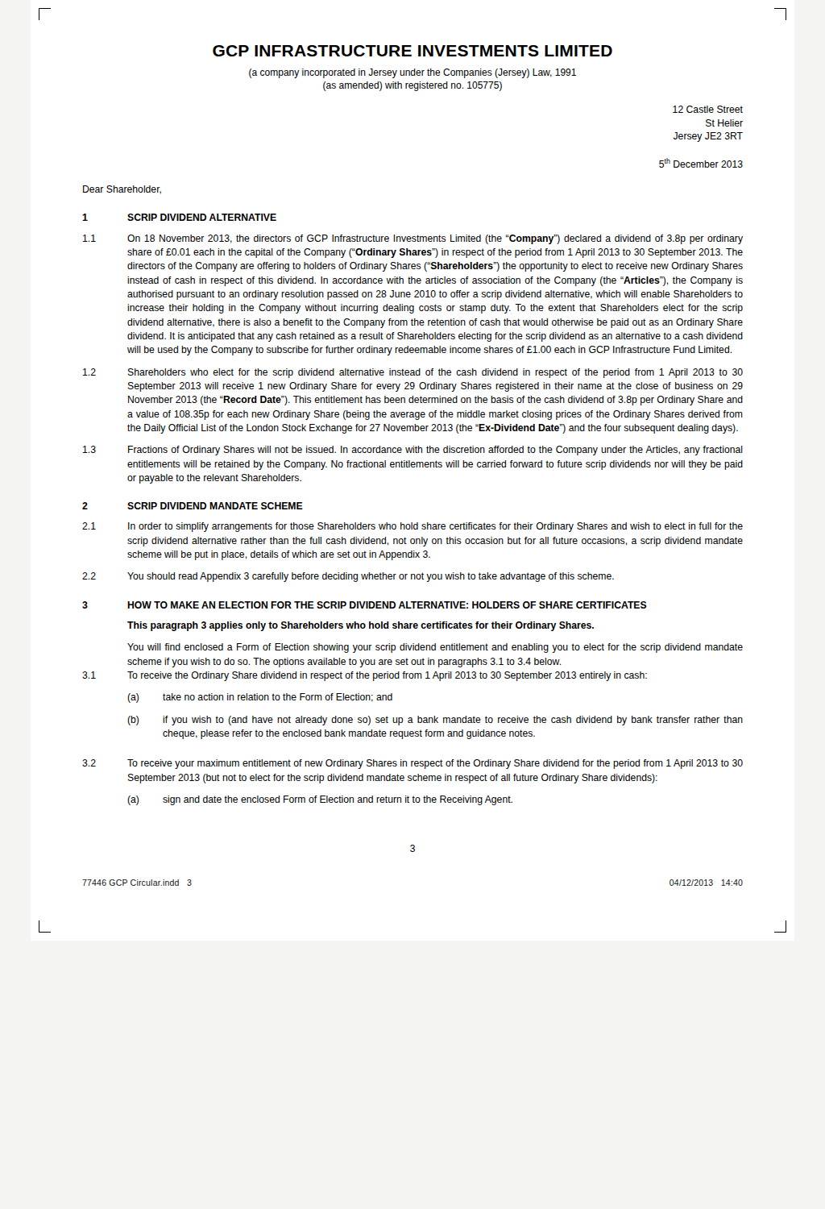GCP INFRASTRUCTURE INVESTMENTS LIMITED
(a company incorporated in Jersey under the Companies (Jersey) Law, 1991
(as amended) with registered no. 105775)
12 Castle Street
St Helier
Jersey JE2 3RT
5th December 2013
Dear Shareholder,
1 Scrip Dividend Alternative
1.1
On 18 November 2013, the directors of GCP Infrastructure Investments Limited (the “Company”) declared a dividend of 3.8p per ordinary share of £0.01 each in the capital of the Company (“Ordinary Shares”) in respect of the period from 1 April 2013 to 30 September 2013. The directors of the Company are offering to holders of Ordinary Shares (“Shareholders”) the opportunity to elect to receive new Ordinary Shares instead of cash in respect of this dividend. In accordance with the articles of association of the Company (the “Articles”), the Company is authorised pursuant to an ordinary resolution passed on 28 June 2010 to offer a scrip dividend alternative, which will enable Shareholders to increase their holding in the Company without incurring dealing costs or stamp duty. To the extent that Shareholders elect for the scrip dividend alternative, there is also a benefit to the Company from the retention of cash that would otherwise be paid out as an Ordinary Share dividend. It is anticipated that any cash retained as a result of Shareholders electing for the scrip dividend as an alternative to a cash dividend will be used by the Company to subscribe for further ordinary redeemable income shares of £1.00 each in GCP Infrastructure Fund Limited.
1.2
Shareholders who elect for the scrip dividend alternative instead of the cash dividend in respect of the period from 1 April 2013 to 30 September 2013 will receive 1 new Ordinary Share for every 29 Ordinary Shares registered in their name at the close of business on 29 November 2013 (the “Record Date”). This entitlement has been determined on the basis of the cash dividend of 3.8p per Ordinary Share and a value of 108.35p for each new Ordinary Share (being the average of the middle market closing prices of the Ordinary Shares derived from the Daily Official List of the London Stock Exchange for 27 November 2013 (the “Ex-Dividend Date”) and the four subsequent dealing days).
1.3
Fractions of Ordinary Shares will not be issued. In accordance with the discretion afforded to the Company under the Articles, any fractional entitlements will be retained by the Company. No fractional entitlements will be carried forward to future scrip dividends nor will they be paid or payable to the relevant Shareholders.
2 Scrip Dividend Mandate Scheme
2.1
In order to simplify arrangements for those Shareholders who hold share certificates for their Ordinary Shares and wish to elect in full for the scrip dividend alternative rather than the full cash dividend, not only on this occasion but for all future occasions, a scrip dividend mandate scheme will be put in place, details of which are set out in Appendix 3.
2.2
You should read Appendix 3 carefully before deciding whether or not you wish to take advantage of this scheme.
3 How to make an election for the scrip dividend alternative: holders of share certificates
This paragraph 3 applies only to Shareholders who hold share certificates for their Ordinary Shares.
You will find enclosed a Form of Election showing your scrip dividend entitlement and enabling you to elect for the scrip dividend mandate scheme if you wish to do so. The options available to you are set out in paragraphs 3.1 to 3.4 below.
3.1
To receive the Ordinary Share dividend in respect of the period from 1 April 2013 to 30 September 2013 entirely in cash:
(a)
take no action in relation to the Form of Election; and
(b)
if you wish to (and have not already done so) set up a bank mandate to receive the cash dividend by bank transfer rather than cheque, please refer to the enclosed bank mandate request form and guidance notes.
3.2
To receive your maximum entitlement of new Ordinary Shares in respect of the Ordinary Share dividend for the period from 1 April 2013 to 30 September 2013 (but not to elect for the scrip dividend mandate scheme in respect of all future Ordinary Share dividends):
(a)
sign and date the enclosed Form of Election and return it to the Receiving Agent.
3
77446 GCP Circular.indd 3
04/12/2013 14:40